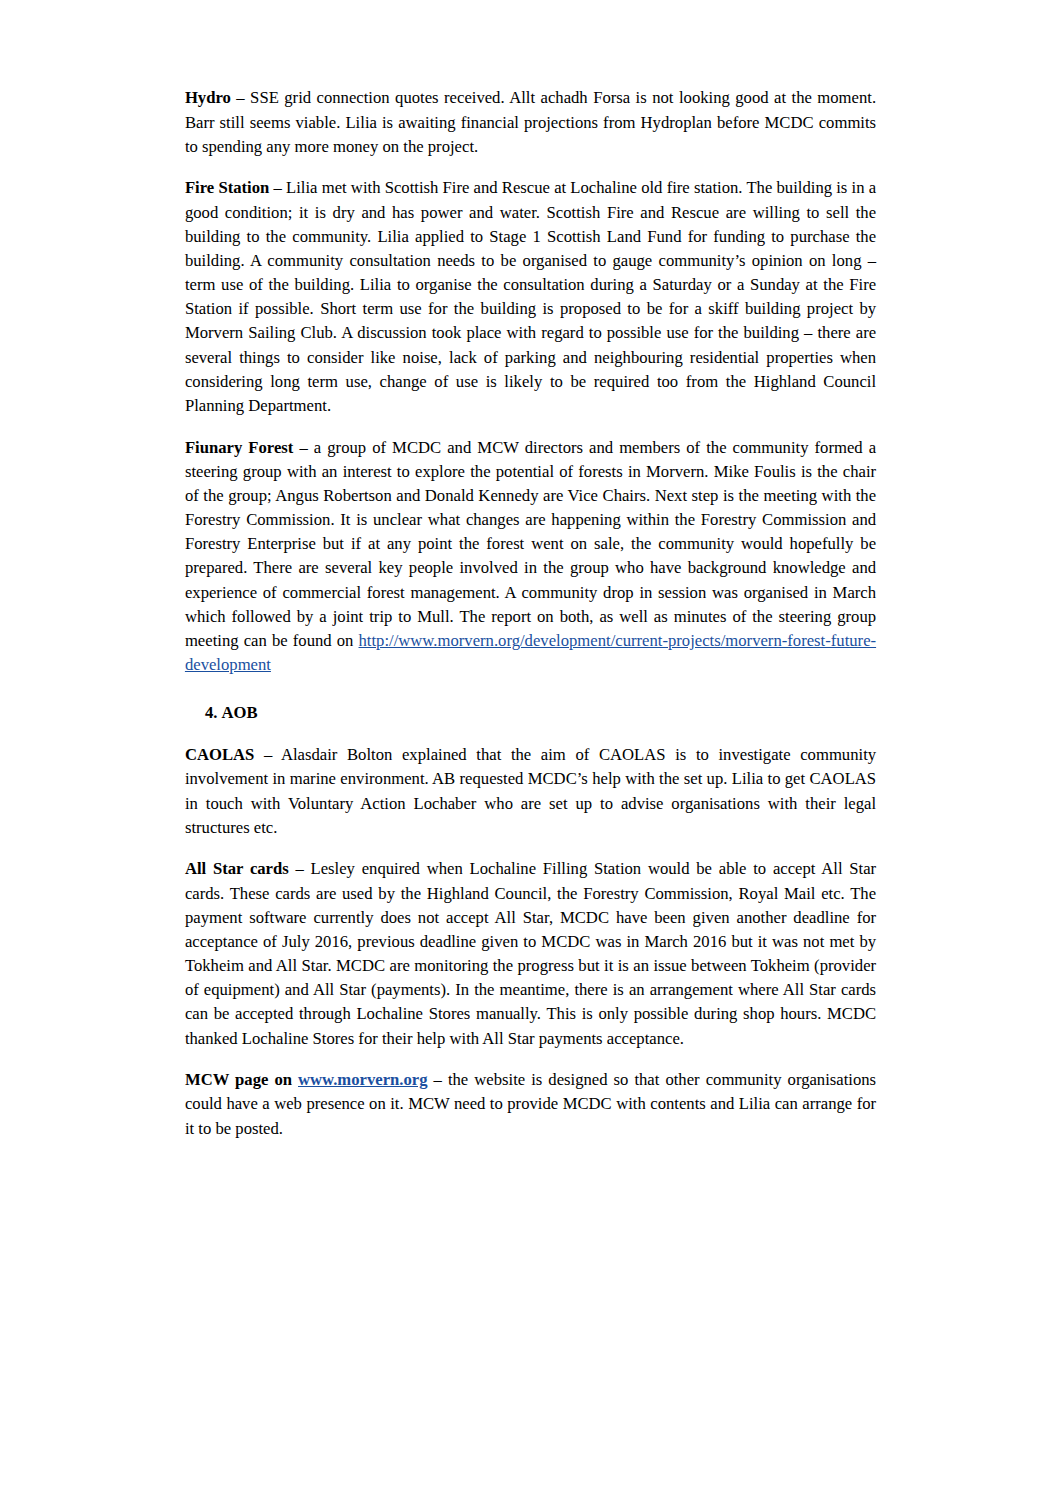Hydro – SSE grid connection quotes received. Allt achadh Forsa is not looking good at the moment. Barr still seems viable. Lilia is awaiting financial projections from Hydroplan before MCDC commits to spending any more money on the project.
Fire Station – Lilia met with Scottish Fire and Rescue at Lochaline old fire station. The building is in a good condition; it is dry and has power and water. Scottish Fire and Rescue are willing to sell the building to the community. Lilia applied to Stage 1 Scottish Land Fund for funding to purchase the building. A community consultation needs to be organised to gauge community’s opinion on long – term use of the building. Lilia to organise the consultation during a Saturday or a Sunday at the Fire Station if possible. Short term use for the building is proposed to be for a skiff building project by Morvern Sailing Club. A discussion took place with regard to possible use for the building – there are several things to consider like noise, lack of parking and neighbouring residential properties when considering long term use, change of use is likely to be required too from the Highland Council Planning Department.
Fiunary Forest – a group of MCDC and MCW directors and members of the community formed a steering group with an interest to explore the potential of forests in Morvern. Mike Foulis is the chair of the group; Angus Robertson and Donald Kennedy are Vice Chairs. Next step is the meeting with the Forestry Commission. It is unclear what changes are happening within the Forestry Commission and Forestry Enterprise but if at any point the forest went on sale, the community would hopefully be prepared. There are several key people involved in the group who have background knowledge and experience of commercial forest management. A community drop in session was organised in March which followed by a joint trip to Mull. The report on both, as well as minutes of the steering group meeting can be found on http://www.morvern.org/development/current-projects/morvern-forest-future-development
AOB
CAOLAS – Alasdair Bolton explained that the aim of CAOLAS is to investigate community involvement in marine environment. AB requested MCDC’s help with the set up. Lilia to get CAOLAS in touch with Voluntary Action Lochaber who are set up to advise organisations with their legal structures etc.
All Star cards – Lesley enquired when Lochaline Filling Station would be able to accept All Star cards. These cards are used by the Highland Council, the Forestry Commission, Royal Mail etc. The payment software currently does not accept All Star, MCDC have been given another deadline for acceptance of July 2016, previous deadline given to MCDC was in March 2016 but it was not met by Tokheim and All Star. MCDC are monitoring the progress but it is an issue between Tokheim (provider of equipment) and All Star (payments). In the meantime, there is an arrangement where All Star cards can be accepted through Lochaline Stores manually. This is only possible during shop hours. MCDC thanked Lochaline Stores for their help with All Star payments acceptance.
MCW page on www.morvern.org – the website is designed so that other community organisations could have a web presence on it. MCW need to provide MCDC with contents and Lilia can arrange for it to be posted.